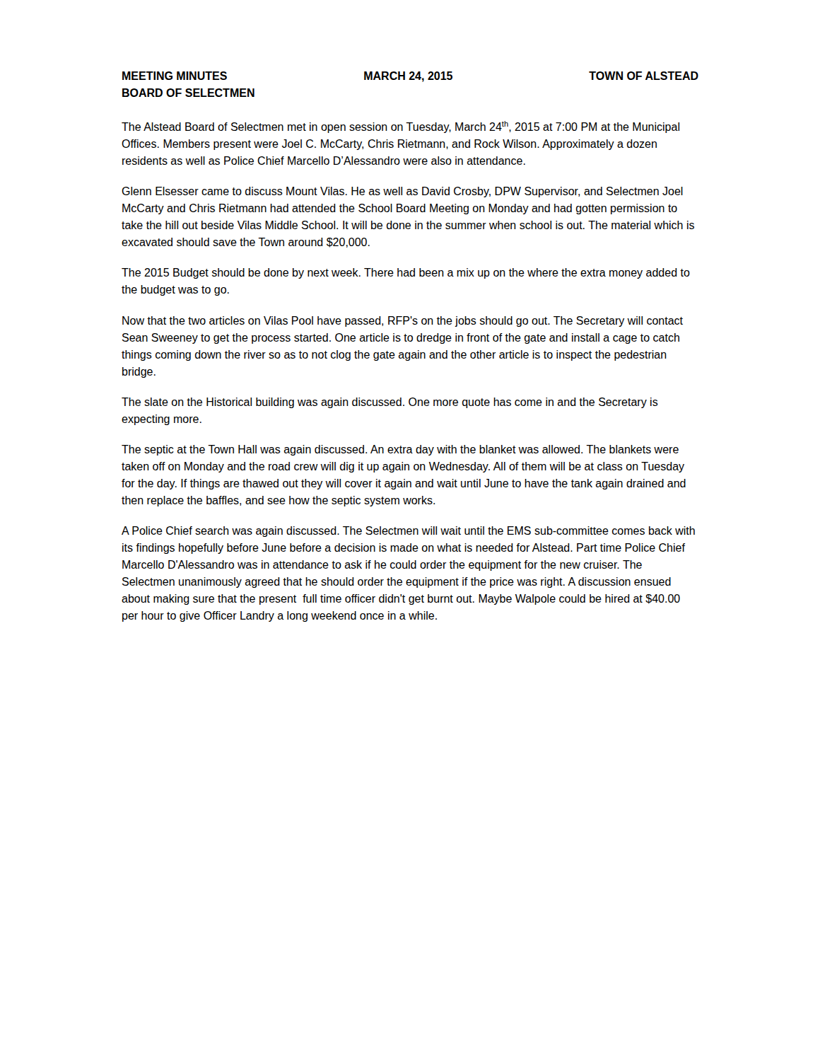MEETING MINUTES MARCH 24, 2015 TOWN OF ALSTEAD
BOARD OF SELECTMEN
The Alstead Board of Selectmen met in open session on Tuesday, March 24th, 2015 at 7:00 PM at the Municipal Offices. Members present were Joel C. McCarty, Chris Rietmann, and Rock Wilson. Approximately a dozen residents as well as Police Chief Marcello D’Alessandro were also in attendance.
Glenn Elsesser came to discuss Mount Vilas. He as well as David Crosby, DPW Supervisor, and Selectmen Joel McCarty and Chris Rietmann had attended the School Board Meeting on Monday and had gotten permission to take the hill out beside Vilas Middle School. It will be done in the summer when school is out. The material which is excavated should save the Town around $20,000.
The 2015 Budget should be done by next week. There had been a mix up on the where the extra money added to the budget was to go.
Now that the two articles on Vilas Pool have passed, RFP's on the jobs should go out. The Secretary will contact Sean Sweeney to get the process started. One article is to dredge in front of the gate and install a cage to catch things coming down the river so as to not clog the gate again and the other article is to inspect the pedestrian bridge.
The slate on the Historical building was again discussed. One more quote has come in and the Secretary is expecting more.
The septic at the Town Hall was again discussed. An extra day with the blanket was allowed. The blankets were taken off on Monday and the road crew will dig it up again on Wednesday. All of them will be at class on Tuesday for the day. If things are thawed out they will cover it again and wait until June to have the tank again drained and then replace the baffles, and see how the septic system works.
A Police Chief search was again discussed. The Selectmen will wait until the EMS sub-committee comes back with its findings hopefully before June before a decision is made on what is needed for Alstead. Part time Police Chief Marcello D'Alessandro was in attendance to ask if he could order the equipment for the new cruiser. The Selectmen unanimously agreed that he should order the equipment if the price was right. A discussion ensued about making sure that the present full time officer didn't get burnt out. Maybe Walpole could be hired at $40.00 per hour to give Officer Landry a long weekend once in a while.